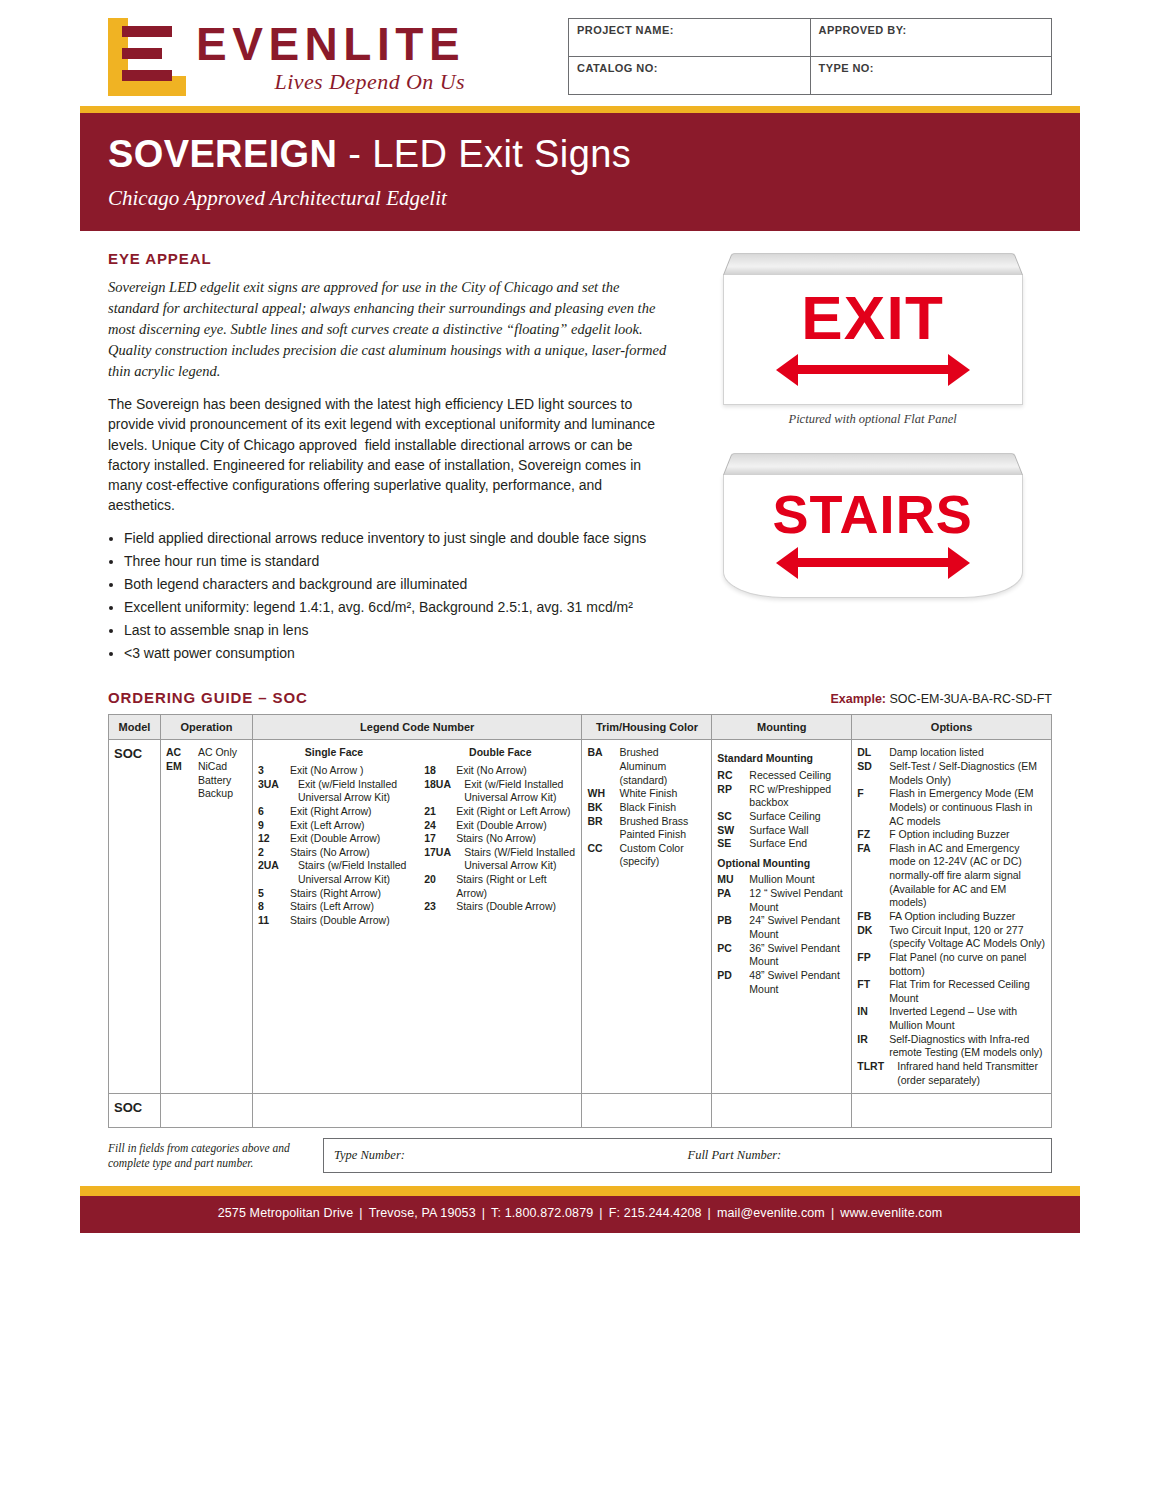EVENLITE
Lives Depend On Us
| PROJECT NAME: | APPROVED BY: |
| CATALOG NO: | TYPE NO: |
SOVEREIGN - LED Exit Signs
Chicago Approved Architectural Edgelit
EYE APPEAL
Sovereign LED edgelit exit signs are approved for use in the City of Chicago and set the standard for architectural appeal; always enhancing their surroundings and pleasing even the most discerning eye. Subtle lines and soft curves create a distinctive “floating” edgelit look. Quality construction includes precision die cast aluminum housings with a unique, laser-formed thin acrylic legend.
The Sovereign has been designed with the latest high efficiency LED light sources to provide vivid pronouncement of its exit legend with exceptional uniformity and luminance levels. Unique City of Chicago approved field installable directional arrows or can be factory installed. Engineered for reliability and ease of installation, Sovereign comes in many cost-effective configurations offering superlative quality, performance, and aesthetics.
Field applied directional arrows reduce inventory to just single and double face signs
Three hour run time is standard
Both legend characters and background are illuminated
Excellent uniformity: legend 1.4:1, avg. 6cd/m², Background 2.5:1, avg. 31 mcd/m²
Last to assemble snap in lens
<3 watt power consumption
EXIT
Pictured with optional Flat Panel
STAIRS
ORDERING GUIDE – SOC
Example: SOC-EM-3UA-BA-RC-SD-FT
| Model | Operation | Legend Code Number | Trim/Housing Color | Mounting | Options |
| --- | --- | --- | --- | --- | --- |
| SOC | AC AC Only EM NiCad Battery Backup | Single Face 3 Exit (No Arrow ) 3UA Exit (w/Field Installed Universal Arrow Kit) 6 Exit (Right Arrow) 9 Exit (Left Arrow) 12 Exit (Double Arrow) 2 Stairs (No Arrow) 2UA Stairs (w/Field Installed Universal Arrow Kit) 5 Stairs (Right Arrow) 8 Stairs (Left Arrow) 11 Stairs (Double Arrow) Double Face 18 Exit (No Arrow) 18UA Exit (w/Field Installed Universal Arrow Kit) 21 Exit (Right or Left Arrow) 24 Exit (Double Arrow) 17 Stairs (No Arrow) 17UA Stairs (W/Field Installed Universal Arrow Kit) 20 Stairs (Right or Left Arrow) 23 Stairs (Double Arrow) | BA Brushed Aluminum (standard) WH White Finish BK Black Finish BR Brushed Brass Painted Finish CC Custom Color (specify) | Standard Mounting RC Recessed Ceiling RP RC w/Preshipped backbox SC Surface Ceiling SW Surface Wall SE Surface End Optional Mounting MU Mullion Mount PA 12 “ Swivel Pendant Mount PB 24” Swivel Pendant Mount PC 36” Swivel Pendant Mount PD 48” Swivel Pendant Mount | DL Damp location listed SD Self-Test / Self-Diagnostics (EM Models Only) F Flash in Emergency Mode (EM Models) or continuous Flash in AC models FZ F Option including Buzzer FA Flash in AC and Emergency mode on 12-24V (AC or DC) normally-off fire alarm signal (Available for AC and EM models) FB FA Option including Buzzer DK Two Circuit Input, 120 or 277 (specify Voltage AC Models Only) FP Flat Panel (no curve on panel bottom) FT Flat Trim for Recessed Ceiling Mount IN Inverted Legend – Use with Mullion Mount IR Self-Diagnostics with Infra-red remote Testing (EM models only) TLRT Infrared hand held Transmitter (order separately) |
| SOC | | | | | |
Fill in fields from categories above and complete type and part number.
Type Number: Full Part Number:
2575 Metropolitan Drive|Trevose, PA 19053|T: 1.800.872.0879|F: 215.244.4208|mail@evenlite.com|www.evenlite.com